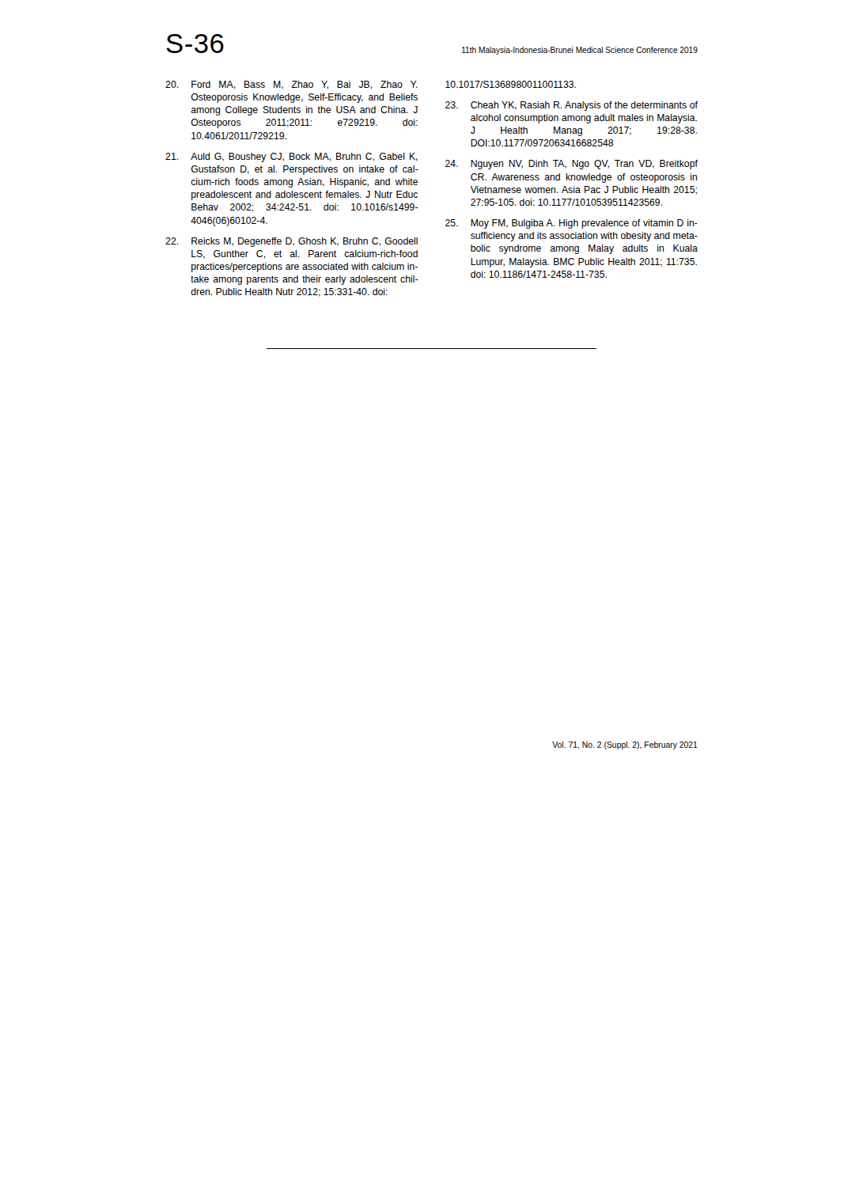S-36
11th Malaysia-Indonesia-Brunei Medical Science Conference 2019
20. Ford MA, Bass M, Zhao Y, Bai JB, Zhao Y. Osteoporosis Knowledge, Self-Efficacy, and Beliefs among College Students in the USA and China. J Osteoporos 2011;2011: e729219. doi: 10.4061/2011/729219.
21. Auld G, Boushey CJ, Bock MA, Bruhn C, Gabel K, Gustafson D, et al. Perspectives on intake of calcium-rich foods among Asian, Hispanic, and white preadolescent and adolescent females. J Nutr Educ Behav 2002; 34:242-51. doi: 10.1016/s1499-4046(06)60102-4.
22. Reicks M, Degeneffe D, Ghosh K, Bruhn C, Goodell LS, Gunther C, et al. Parent calcium-rich-food practices/perceptions are associated with calcium intake among parents and their early adolescent children. Public Health Nutr 2012; 15:331-40. doi:
10.1017/S1368980011001133.
23. Cheah YK, Rasiah R. Analysis of the determinants of alcohol consumption among adult males in Malaysia. J Health Manag 2017; 19:28-38. DOI:10.1177/0972063416682548
24. Nguyen NV, Dinh TA, Ngo QV, Tran VD, Breitkopf CR. Awareness and knowledge of osteoporosis in Vietnamese women. Asia Pac J Public Health 2015; 27:95-105. doi: 10.1177/1010539511423569.
25. Moy FM, Bulgiba A. High prevalence of vitamin D insufficiency and its association with obesity and metabolic syndrome among Malay adults in Kuala Lumpur, Malaysia. BMC Public Health 2011; 11:735. doi: 10.1186/1471-2458-11-735.
Vol. 71, No. 2 (Suppl. 2), February 2021